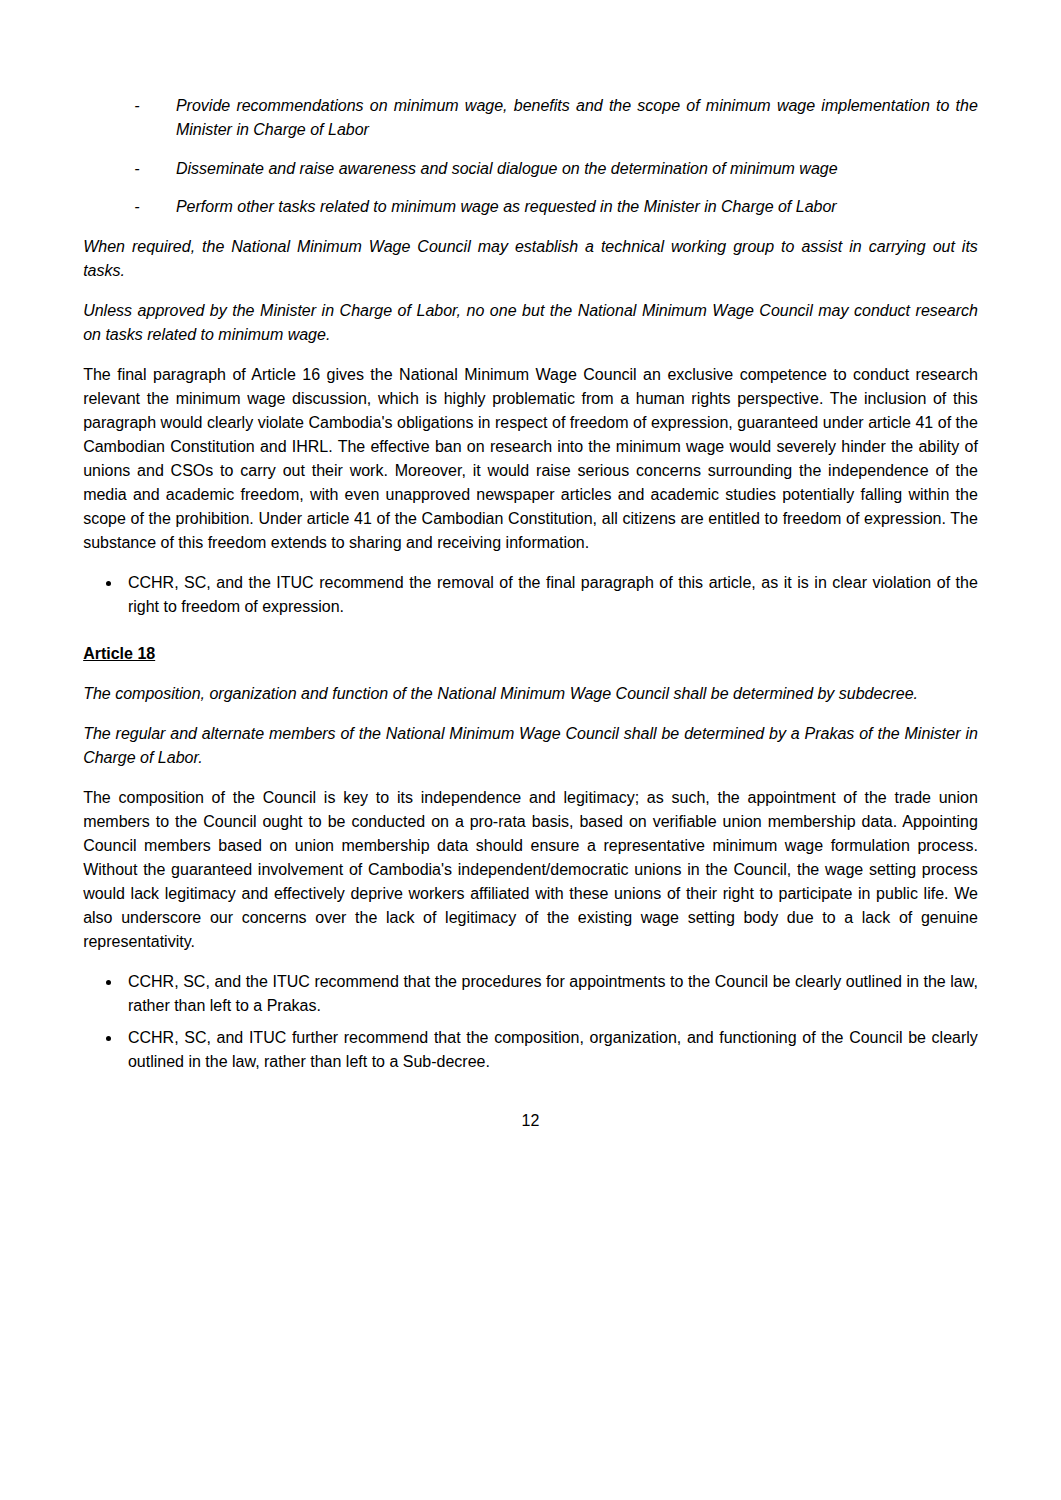Provide recommendations on minimum wage, benefits and the scope of minimum wage implementation to the Minister in Charge of Labor
Disseminate and raise awareness and social dialogue on the determination of minimum wage
Perform other tasks related to minimum wage as requested in the Minister in Charge of Labor
When required, the National Minimum Wage Council may establish a technical working group to assist in carrying out its tasks.
Unless approved by the Minister in Charge of Labor, no one but the National Minimum Wage Council may conduct research on tasks related to minimum wage.
The final paragraph of Article 16 gives the National Minimum Wage Council an exclusive competence to conduct research relevant the minimum wage discussion, which is highly problematic from a human rights perspective. The inclusion of this paragraph would clearly violate Cambodia's obligations in respect of freedom of expression, guaranteed under article 41 of the Cambodian Constitution and IHRL. The effective ban on research into the minimum wage would severely hinder the ability of unions and CSOs to carry out their work. Moreover, it would raise serious concerns surrounding the independence of the media and academic freedom, with even unapproved newspaper articles and academic studies potentially falling within the scope of the prohibition. Under article 41 of the Cambodian Constitution, all citizens are entitled to freedom of expression. The substance of this freedom extends to sharing and receiving information.
CCHR, SC, and the ITUC recommend the removal of the final paragraph of this article, as it is in clear violation of the right to freedom of expression.
Article 18
The composition, organization and function of the National Minimum Wage Council shall be determined by subdecree.
The regular and alternate members of the National Minimum Wage Council shall be determined by a Prakas of the Minister in Charge of Labor.
The composition of the Council is key to its independence and legitimacy; as such, the appointment of the trade union members to the Council ought to be conducted on a pro-rata basis, based on verifiable union membership data. Appointing Council members based on union membership data should ensure a representative minimum wage formulation process. Without the guaranteed involvement of Cambodia's independent/democratic unions in the Council, the wage setting process would lack legitimacy and effectively deprive workers affiliated with these unions of their right to participate in public life. We also underscore our concerns over the lack of legitimacy of the existing wage setting body due to a lack of genuine representativity.
CCHR, SC, and the ITUC recommend that the procedures for appointments to the Council be clearly outlined in the law, rather than left to a Prakas.
CCHR, SC, and ITUC further recommend that the composition, organization, and functioning of the Council be clearly outlined in the law, rather than left to a Sub-decree.
12